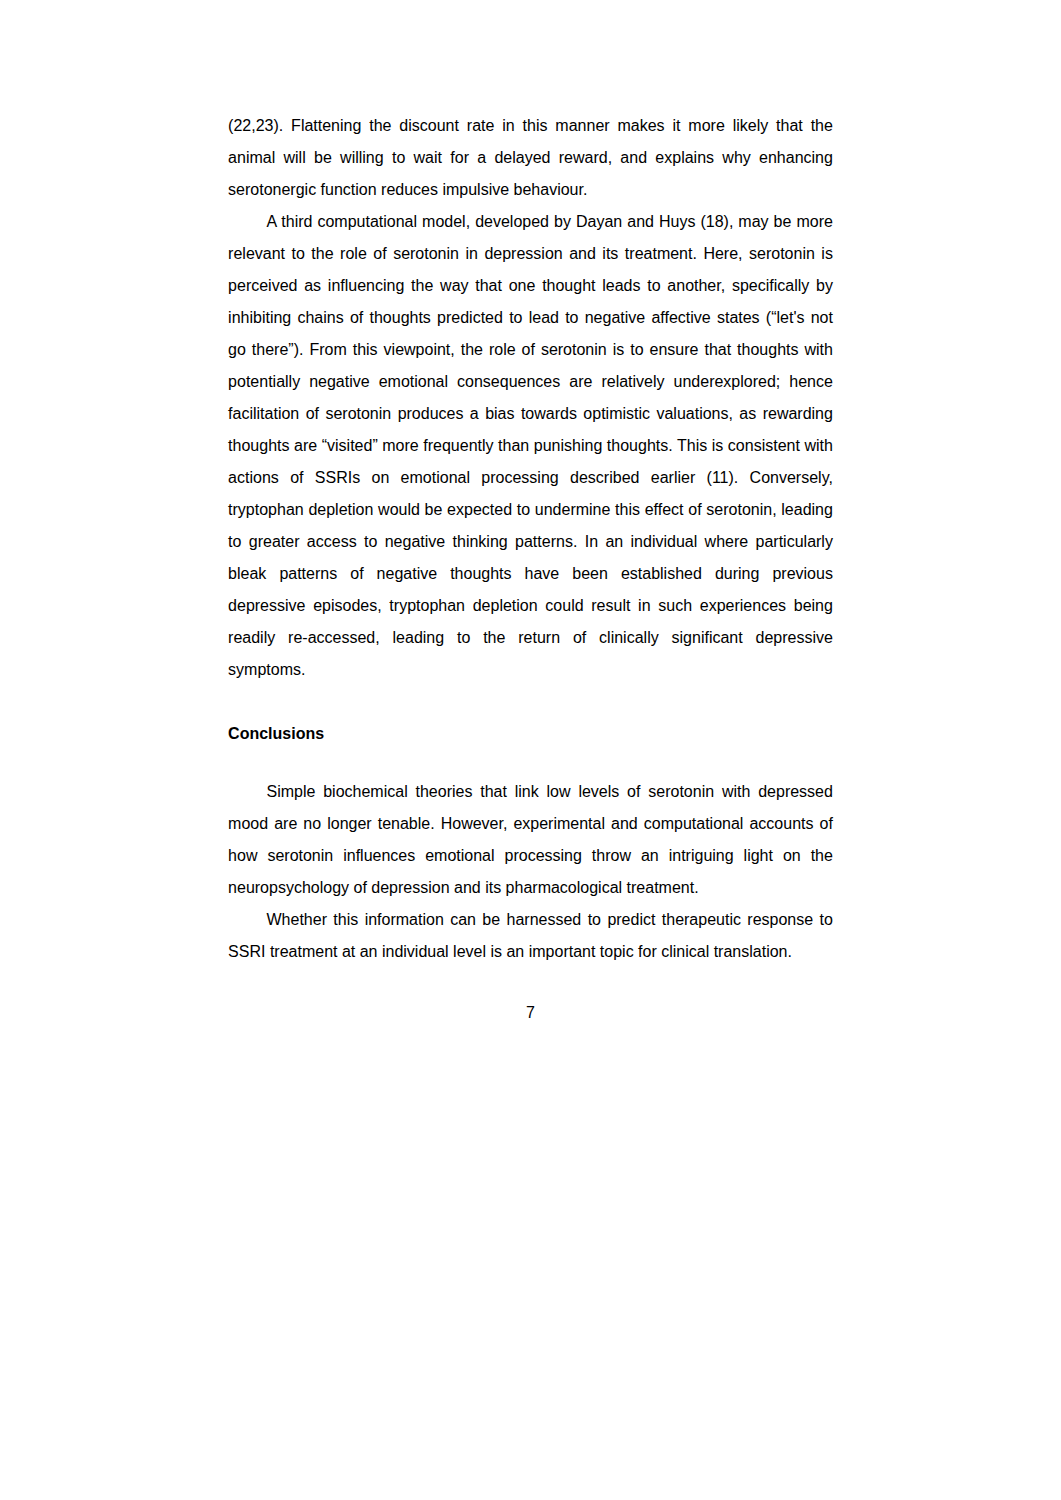(22,23). Flattening the discount rate in this manner makes it more likely that the animal will be willing to wait for a delayed reward, and explains why enhancing serotonergic function reduces impulsive behaviour.
A third computational model, developed by Dayan and Huys (18), may be more relevant to the role of serotonin in depression and its treatment. Here, serotonin is perceived as influencing the way that one thought leads to another, specifically by inhibiting chains of thoughts predicted to lead to negative affective states (“let's not go there”). From this viewpoint, the role of serotonin is to ensure that thoughts with potentially negative emotional consequences are relatively underexplored; hence facilitation of serotonin produces a bias towards optimistic valuations, as rewarding thoughts are “visited” more frequently than punishing thoughts. This is consistent with actions of SSRIs on emotional processing described earlier (11). Conversely, tryptophan depletion would be expected to undermine this effect of serotonin, leading to greater access to negative thinking patterns. In an individual where particularly bleak patterns of negative thoughts have been established during previous depressive episodes, tryptophan depletion could result in such experiences being readily re-accessed, leading to the return of clinically significant depressive symptoms.
Conclusions
Simple biochemical theories that link low levels of serotonin with depressed mood are no longer tenable. However, experimental and computational accounts of how serotonin influences emotional processing throw an intriguing light on the neuropsychology of depression and its pharmacological treatment.
Whether this information can be harnessed to predict therapeutic response to SSRI treatment at an individual level is an important topic for clinical translation.
7